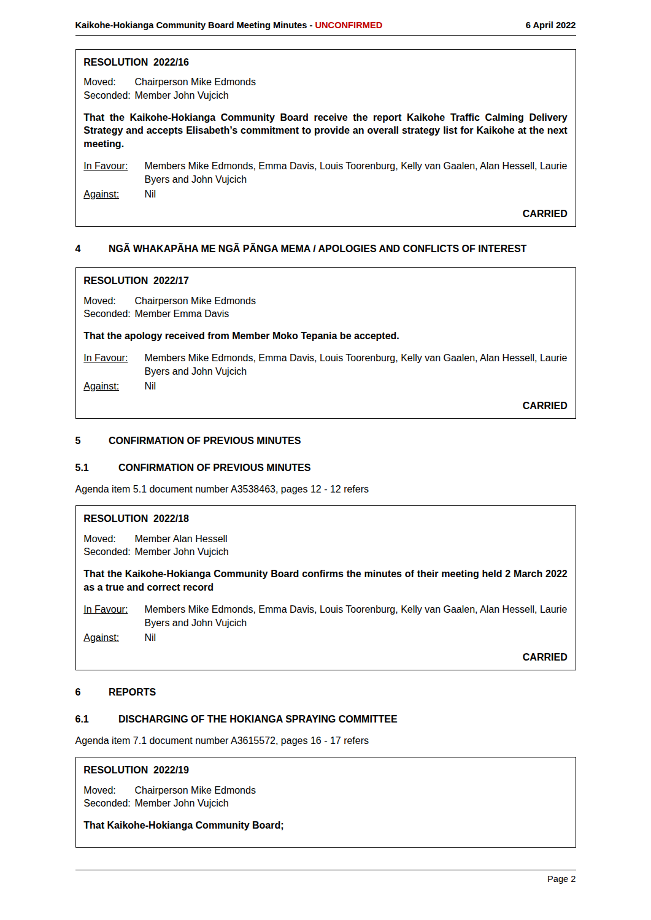Kaikohe-Hokianga Community Board Meeting Minutes - UNCONFIRMED 6 April 2022
RESOLUTION 2022/16
Moved: Chairperson Mike Edmonds
Seconded: Member John Vujcich
That the Kaikohe-Hokianga Community Board receive the report Kaikohe Traffic Calming Delivery Strategy and accepts Elisabeth’s commitment to provide an overall strategy list for Kaikohe at the next meeting.
| In Favour: | Members Mike Edmonds, Emma Davis, Louis Toorenburg, Kelly van Gaalen, Alan Hessell, Laurie Byers and John Vujcich |
| Against: | Nil |
CARRIED
4 NGÃ WHAKAPÃHA ME NGÃ PÃNGA MEMA / APOLOGIES AND CONFLICTS OF INTEREST
RESOLUTION 2022/17
Moved: Chairperson Mike Edmonds
Seconded: Member Emma Davis
That the apology received from Member Moko Tepania be accepted.
| In Favour: | Members Mike Edmonds, Emma Davis, Louis Toorenburg, Kelly van Gaalen, Alan Hessell, Laurie Byers and John Vujcich |
| Against: | Nil |
CARRIED
5 CONFIRMATION OF PREVIOUS MINUTES
5.1 CONFIRMATION OF PREVIOUS MINUTES
Agenda item 5.1 document number A3538463, pages 12 - 12 refers
RESOLUTION 2022/18
Moved: Member Alan Hessell
Seconded: Member John Vujcich
That the Kaikohe-Hokianga Community Board confirms the minutes of their meeting held 2 March 2022 as a true and correct record
| In Favour: | Members Mike Edmonds, Emma Davis, Louis Toorenburg, Kelly van Gaalen, Alan Hessell, Laurie Byers and John Vujcich |
| Against: | Nil |
CARRIED
6 REPORTS
6.1 DISCHARGING OF THE HOKIANGA SPRAYING COMMITTEE
Agenda item 7.1 document number A3615572, pages 16 - 17 refers
RESOLUTION 2022/19
Moved: Chairperson Mike Edmonds
Seconded: Member John Vujcich
That Kaikohe-Hokianga Community Board;
Page 2